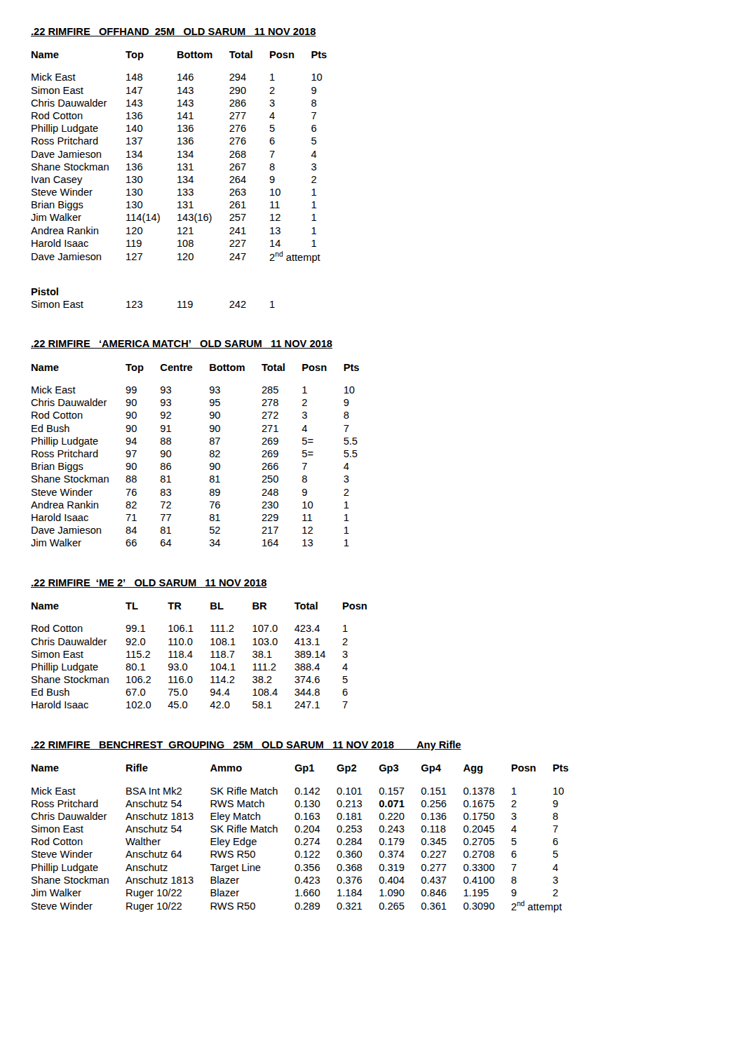.22 RIMFIRE OFFHAND 25M OLD SARUM 11 NOV 2018
| Name | Top | Bottom | Total | Posn | Pts |
| --- | --- | --- | --- | --- | --- |
| Mick East | 148 | 146 | 294 | 1 | 10 |
| Simon East | 147 | 143 | 290 | 2 | 9 |
| Chris Dauwalder | 143 | 143 | 286 | 3 | 8 |
| Rod Cotton | 136 | 141 | 277 | 4 | 7 |
| Phillip Ludgate | 140 | 136 | 276 | 5 | 6 |
| Ross Pritchard | 137 | 136 | 276 | 6 | 5 |
| Dave Jamieson | 134 | 134 | 268 | 7 | 4 |
| Shane Stockman | 136 | 131 | 267 | 8 | 3 |
| Ivan Casey | 130 | 134 | 264 | 9 | 2 |
| Steve Winder | 130 | 133 | 263 | 10 | 1 |
| Brian Biggs | 130 | 131 | 261 | 11 | 1 |
| Jim Walker | 114(14) | 143(16) | 257 | 12 | 1 |
| Andrea Rankin | 120 | 121 | 241 | 13 | 1 |
| Harold Isaac | 119 | 108 | 227 | 14 | 1 |
| Dave Jamieson | 127 | 120 | 247 | 2 nd attempt |
| Pistol |
| Simon East | 123 | 119 | 242 | 1 | |
.22 RIMFIRE ‘AMERICA MATCH’ OLD SARUM 11 NOV 2018
| Name | Top | Centre | Bottom | Total | Posn | Pts |
| --- | --- | --- | --- | --- | --- | --- |
| Mick East | 99 | 93 | 93 | 285 | 1 | 10 |
| Chris Dauwalder | 90 | 93 | 95 | 278 | 2 | 9 |
| Rod Cotton | 90 | 92 | 90 | 272 | 3 | 8 |
| Ed Bush | 90 | 91 | 90 | 271 | 4 | 7 |
| Phillip Ludgate | 94 | 88 | 87 | 269 | 5= | 5.5 |
| Ross Pritchard | 97 | 90 | 82 | 269 | 5= | 5.5 |
| Brian Biggs | 90 | 86 | 90 | 266 | 7 | 4 |
| Shane Stockman | 88 | 81 | 81 | 250 | 8 | 3 |
| Steve Winder | 76 | 83 | 89 | 248 | 9 | 2 |
| Andrea Rankin | 82 | 72 | 76 | 230 | 10 | 1 |
| Harold Isaac | 71 | 77 | 81 | 229 | 11 | 1 |
| Dave Jamieson | 84 | 81 | 52 | 217 | 12 | 1 |
| Jim Walker | 66 | 64 | 34 | 164 | 13 | 1 |
.22 RIMFIRE ‘ME 2’ OLD SARUM 11 NOV 2018
| Name | TL | TR | BL | BR | Total | Posn |
| --- | --- | --- | --- | --- | --- | --- |
| Rod Cotton | 99.1 | 106.1 | 111.2 | 107.0 | 423.4 | 1 |
| Chris Dauwalder | 92.0 | 110.0 | 108.1 | 103.0 | 413.1 | 2 |
| Simon East | 115.2 | 118.4 | 118.7 | 38.1 | 389.14 | 3 |
| Phillip Ludgate | 80.1 | 93.0 | 104.1 | 111.2 | 388.4 | 4 |
| Shane Stockman | 106.2 | 116.0 | 114.2 | 38.2 | 374.6 | 5 |
| Ed Bush | 67.0 | 75.0 | 94.4 | 108.4 | 344.8 | 6 |
| Harold Isaac | 102.0 | 45.0 | 42.0 | 58.1 | 247.1 | 7 |
.22 RIMFIRE BENCHREST GROUPING 25M OLD SARUM 11 NOV 2018 Any Rifle
| Name | Rifle | Ammo | Gp1 | Gp2 | Gp3 | Gp4 | Agg | Posn | Pts |
| --- | --- | --- | --- | --- | --- | --- | --- | --- | --- |
| Mick East | BSA Int Mk2 | SK Rifle Match | 0.142 | 0.101 | 0.157 | 0.151 | 0.1378 | 1 | 10 |
| Ross Pritchard | Anschutz 54 | RWS Match | 0.130 | 0.213 | 0.071 | 0.256 | 0.1675 | 2 | 9 |
| Chris Dauwalder | Anschutz 1813 | Eley Match | 0.163 | 0.181 | 0.220 | 0.136 | 0.1750 | 3 | 8 |
| Simon East | Anschutz 54 | SK Rifle Match | 0.204 | 0.253 | 0.243 | 0.118 | 0.2045 | 4 | 7 |
| Rod Cotton | Walther | Eley Edge | 0.274 | 0.284 | 0.179 | 0.345 | 0.2705 | 5 | 6 |
| Steve Winder | Anschutz 64 | RWS R50 | 0.122 | 0.360 | 0.374 | 0.227 | 0.2708 | 6 | 5 |
| Phillip Ludgate | Anschutz | Target Line | 0.356 | 0.368 | 0.319 | 0.277 | 0.3300 | 7 | 4 |
| Shane Stockman | Anschutz 1813 | Blazer | 0.423 | 0.376 | 0.404 | 0.437 | 0.4100 | 8 | 3 |
| Jim Walker | Ruger 10/22 | Blazer | 1.660 | 1.184 | 1.090 | 0.846 | 1.195 | 9 | 2 |
| Steve Winder | Ruger 10/22 | RWS R50 | 0.289 | 0.321 | 0.265 | 0.361 | 0.3090 | 2 nd attempt |